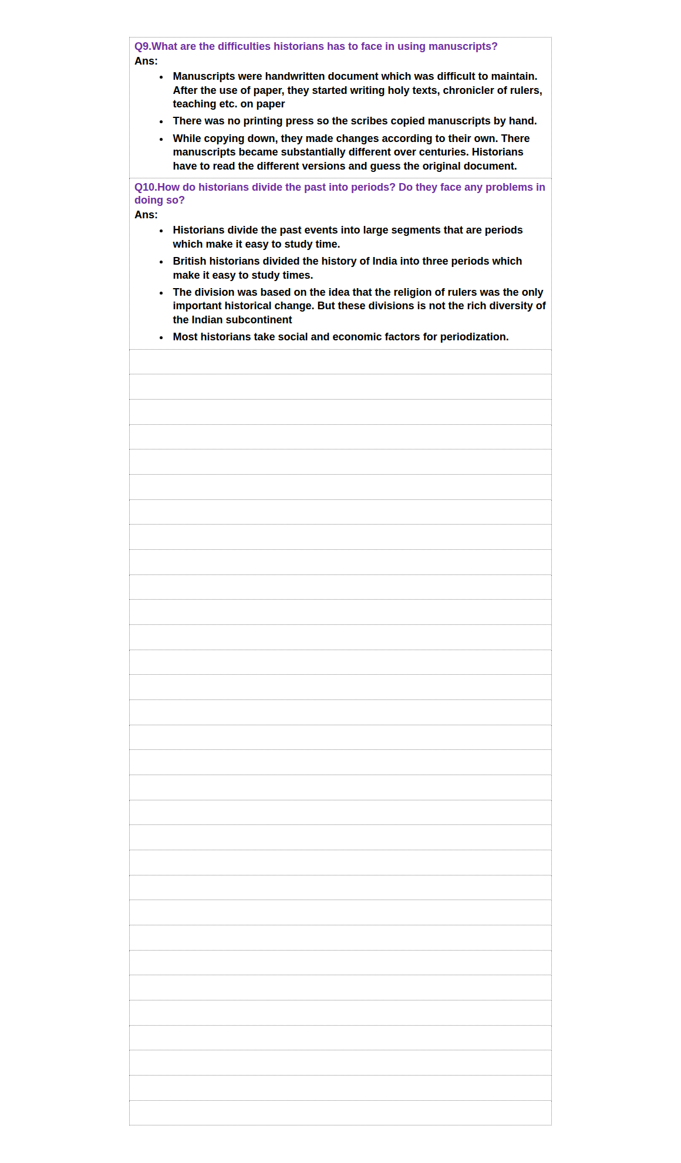| Q9.What are the difficulties historians has to face in using manuscripts? Ans: Manuscripts were handwritten document which was difficult to maintain. After the use of paper, they started writing holy texts, chronicler of rulers, teaching etc. on paper There was no printing press so the scribes copied manuscripts by hand. While copying down, they made changes according to their own. There manuscripts became substantially different over centuries. Historians have to read the different versions and guess the original document. |
| Q10.How do historians divide the past into periods? Do they face any problems in doing so? Ans: Historians divide the past events into large segments that are periods which make it easy to study time. British historians divided the history of India into three periods which make it easy to study times. The division was based on the idea that the religion of rulers was the only important historical change. But these divisions is not the rich diversity of the Indian subcontinent Most historians take social and economic factors for periodization. |